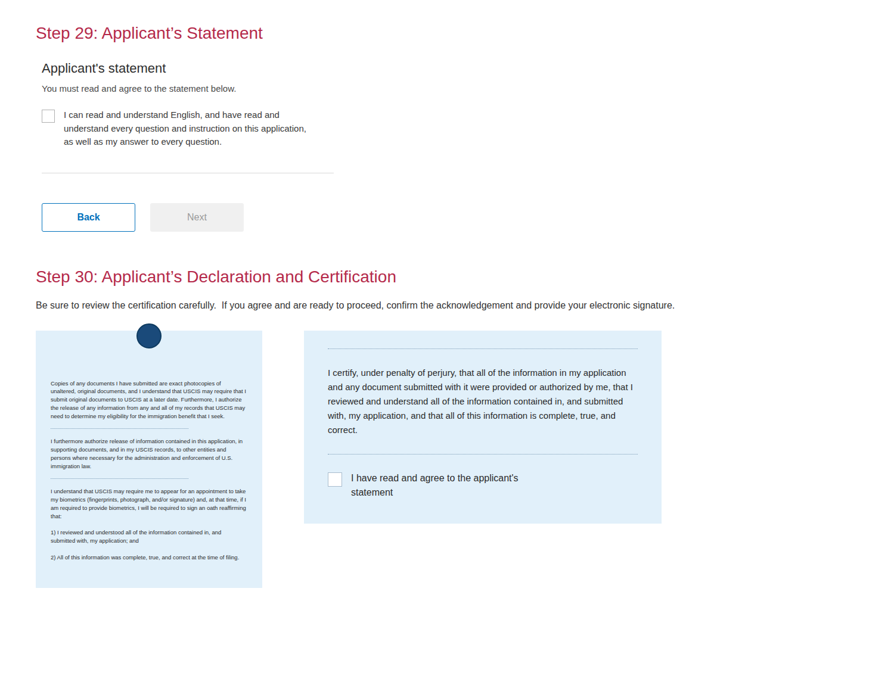Step 29: Applicant’s Statement
Applicant's statement
You must read and agree to the statement below.
I can read and understand English, and have read and understand every question and instruction on this application, as well as my answer to every question.
Back
Next
Step 30: Applicant’s Declaration and Certification
Be sure to review the certification carefully. If you agree and are ready to proceed, confirm the acknowledgement and provide your electronic signature.
Copies of any documents I have submitted are exact photocopies of unaltered, original documents, and I understand that USCIS may require that I submit original documents to USCIS at a later date. Furthermore, I authorize the release of any information from any and all of my records that USCIS may need to determine my eligibility for the immigration benefit that I seek.
I furthermore authorize release of information contained in this application, in supporting documents, and in my USCIS records, to other entities and persons where necessary for the administration and enforcement of U.S. immigration law.
I understand that USCIS may require me to appear for an appointment to take my biometrics (fingerprints, photograph, and/or signature) and, at that time, if I am required to provide biometrics, I will be required to sign an oath reaffirming that:
1) I reviewed and understood all of the information contained in, and submitted with, my application; and
2) All of this information was complete, true, and correct at the time of filing.
I certify, under penalty of perjury, that all of the information in my application and any document submitted with it were provided or authorized by me, that I reviewed and understand all of the information contained in, and submitted with, my application, and that all of this information is complete, true, and correct.
I have read and agree to the applicant's statement